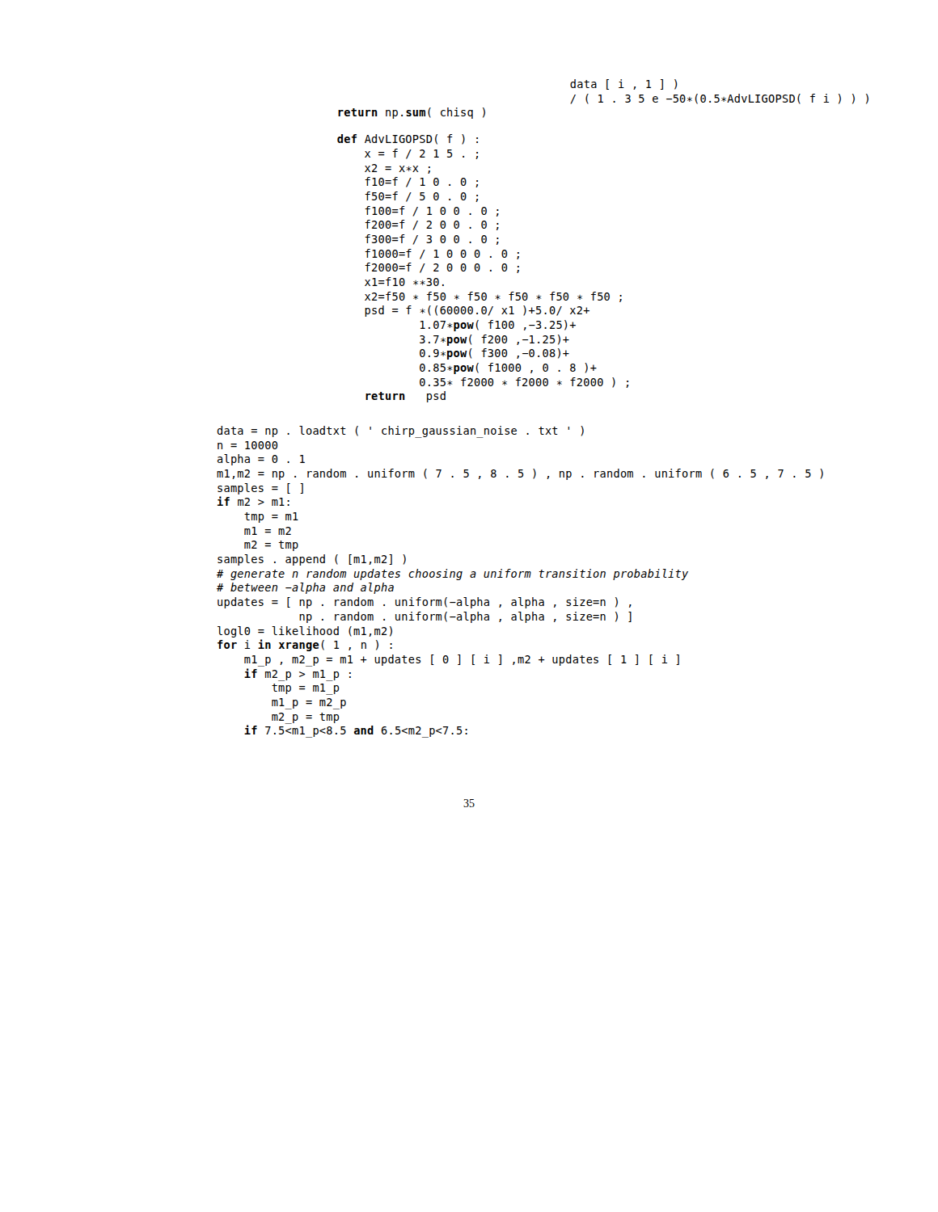data [ i , 1 ] )
/ ( 1 . 3 5 e −50∗(0.5∗AdvLIGOPSD( f i ) ) )
return np.sum( chisq )
def AdvLIGOPSD( f ) :
    x = f / 2 1 5 . ;
    x2 = x∗x ;
    f10=f / 1 0 . 0 ;
    f50=f / 5 0 . 0 ;
    f100=f / 1 0 0 . 0 ;
    f200=f / 2 0 0 . 0 ;
    f300=f / 3 0 0 . 0 ;
    f1000=f / 1 0 0 0 . 0 ;
    f2000=f / 2 0 0 0 . 0 ;
    x1=f10 ∗∗30.
    x2=f50 ∗ f50 ∗ f50 ∗ f50 ∗ f50 ∗ f50 ;
    psd = f ∗((60000.0/ x1 )+5.0/ x2+
            1.07∗pow( f100 ,−3.25)+
            3.7∗pow( f200 ,−1.25)+
            0.9∗pow( f300 ,−0.08)+
            0.85∗pow( f1000 , 0 . 8 )+
            0.35∗ f2000 ∗ f2000 ∗ f2000 ) ;
    return   psd
data = np . loadtxt ( ' chirp_gaussian_noise . txt ' )
n = 10000
alpha = 0 . 1
m1,m2 = np . random . uniform ( 7 . 5 , 8 . 5 ) , np . random . uniform ( 6 . 5 , 7 . 5 )
samples = [ ]
if m2 > m1:
    tmp = m1
    m1 = m2
    m2 = tmp
samples . append ( [m1,m2] )
# generate n random updates choosing a uniform transition probability
# between −alpha and alpha
updates = [ np . random . uniform(−alpha , alpha , size=n ) ,
            np . random . uniform(−alpha , alpha , size=n ) ]
logl0 = likelihood (m1,m2)
for i in xrange( 1 , n ) :
    m1_p , m2_p = m1 + updates [ 0 ] [ i ] ,m2 + updates [ 1 ] [ i ]
    if m2_p > m1_p :
        tmp = m1_p
        m1_p = m2_p
        m2_p = tmp
    if 7.5<m1_p<8.5 and 6.5<m2_p<7.5:
35